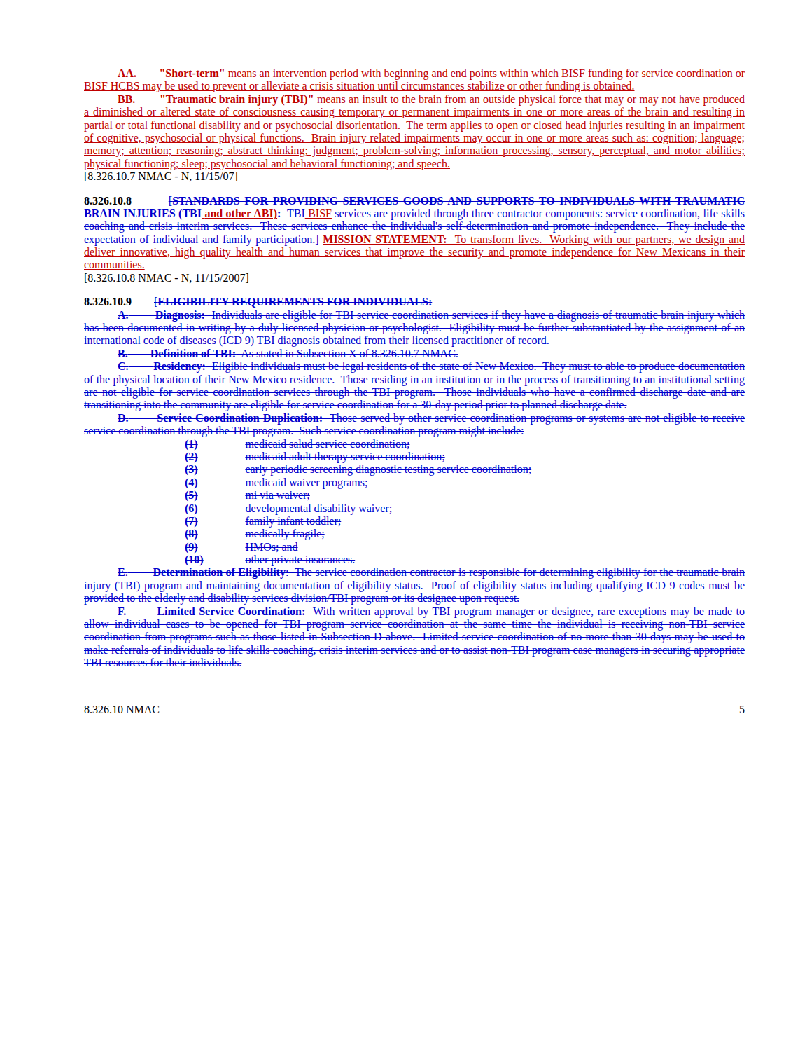AA. "Short-term" means an intervention period with beginning and end points within which BISF funding for service coordination or BISF HCBS may be used to prevent or alleviate a crisis situation until circumstances stabilize or other funding is obtained.
BB. "Traumatic brain injury (TBI)" means an insult to the brain from an outside physical force that may or may not have produced a diminished or altered state of consciousness causing temporary or permanent impairments in one or more areas of the brain and resulting in partial or total functional disability and or psychosocial disorientation. The term applies to open or closed head injuries resulting in an impairment of cognitive, psychosocial or physical functions. Brain injury related impairments may occur in one or more areas such as: cognition; language; memory; attention; reasoning; abstract thinking; judgment; problem-solving; information processing, sensory, perceptual, and motor abilities; physical functioning; sleep; psychosocial and behavioral functioning; and speech.
[8.326.10.7 NMAC - N, 11/15/07]
8.326.10.8 [STANDARDS FOR PROVIDING SERVICES GOODS AND SUPPORTS TO INDIVIDUALS WITH TRAUMATIC BRAIN INJURIES (TBI and other ABI): TBI BISF services are provided through three contractor components: service coordination, life skills coaching and crisis interim services. These services enhance the individual's self-determination and promote independence. They include the expectation of individual and family participation.] MISSION STATEMENT: To transform lives. Working with our partners, we design and deliver innovative, high quality health and human services that improve the security and promote independence for New Mexicans in their communities.
[8.326.10.8 NMAC - N, 11/15/2007]
8.326.10.9 [ELIGIBILITY REQUIREMENTS FOR INDIVIDUALS:
A. Diagnosis: Individuals are eligible for TBI service coordination services if they have a diagnosis of traumatic brain injury which has been documented in writing by a duly licensed physician or psychologist. Eligibility must be further substantiated by the assignment of an international code of diseases (ICD 9) TBI diagnosis obtained from their licensed practitioner of record.
B. Definition of TBI: As stated in Subsection X of 8.326.10.7 NMAC.
C. Residency: Eligible individuals must be legal residents of the state of New Mexico. They must to able to produce documentation of the physical location of their New Mexico residence. Those residing in an institution or in the process of transitioning to an institutional setting are not eligible for service coordination services through the TBI program. Those individuals who have a confirmed discharge date and are transitioning into the community are eligible for service coordination for a 30-day period prior to planned discharge date.
D. Service Coordination Duplication: Those served by other service coordination programs or systems are not eligible to receive service coordination through the TBI program. Such service coordination program might include:
| (1) | medicaid salud service coordination; |
| (2) | medicaid adult therapy service coordination; |
| (3) | early periodic screening diagnostic testing service coordination; |
| (4) | medicaid waiver programs; |
| (5) | mi via waiver; |
| (6) | developmental disability waiver; |
| (7) | family infant toddler; |
| (8) | medically fragile; |
| (9) | HMOs; and |
| (10) | other private insurances. |
E. Determination of Eligibility: The service coordination contractor is responsible for determining eligibility for the traumatic brain injury (TBI) program and maintaining documentation of eligibility status. Proof of eligibility status including qualifying ICD 9 codes must be provided to the elderly and disability services division/TBI program or its designee upon request.
F. Limited Service Coordination: With written approval by TBI program manager or designee, rare exceptions may be made to allow individual cases to be opened for TBI program service coordination at the same time the individual is receiving non-TBI service coordination from programs such as those listed in Subsection D above. Limited service coordination of no more than 30 days may be used to make referrals of individuals to life skills coaching, crisis interim services and or to assist non-TBI program case managers in securing appropriate TBI resources for their individuals.
8.326.10 NMAC 5